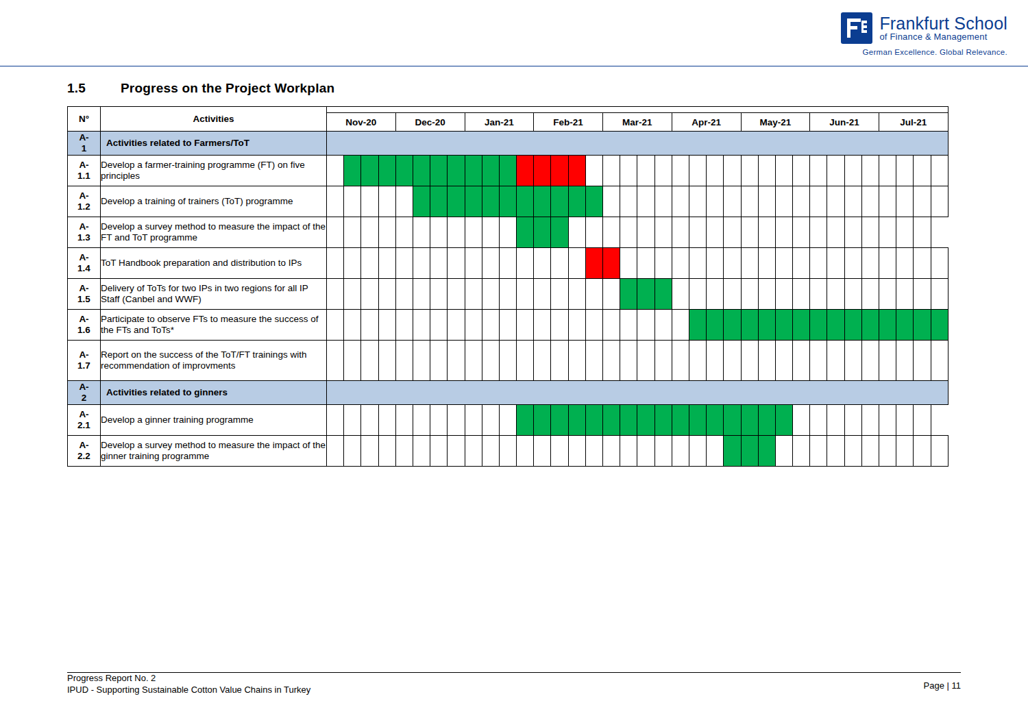Frankfurt School
of Finance & Management
German Excellence. Global Relevance.
1.5 Progress on the Project Workplan
| N° | Activities | |
| --- | --- | --- |
| Nov-20 | Dec-20 | Jan-21 | Feb-21 | Mar-21 | Apr-21 | May-21 | Jun-21 | Jul-21 |
| A- 1 | Activities related to Farmers/ToT | |
| A- 1.1 | Develop a farmer-training programme (FT) on five principles | | | | | | | | | | | | | | | | | | | | | | | | | | | | | | | | | | | | |
| A- 1.2 | Develop a training of trainers (ToT) programme | | | | | | | | | | | | | | | | | | | | | | | | | | | | | | | | | | | | |
| A- 1.3 | Develop a survey method to measure the impact of the FT and ToT programme | | | | | | | | | | | | | | | | | | | | | | | | | | | | | | | | | | | |
| A- 1.4 | ToT Handbook preparation and distribution to IPs | | | | | | | | | | | | | | | | | | | | | | | | | | | | | | | | | | | | |
| A- 1.5 | Delivery of ToTs for two IPs in two regions for all IP Staff (Canbel and WWF) | | | | | | | | | | | | | | | | | | | | | | | | | | | | | | | | | | | | |
| A- 1.6 | Participate to observe FTs to measure the success of the FTs and ToTs* | | | | | | | | | | | | | | | | | | | | | | | | | | | | | | | | | | | | |
| A- 1.7 | Report on the success of the ToT/FT trainings with recommendation of improvments | | | | | | | | | | | | | | | | | | | | | | | | | | | | | | | | | | | | |
| A- 2 | Activities related to ginners | |
| A- 2.1 | Develop a ginner training programme | | | | | | | | | | | | | | | | | | | | | | | | | | | | | | | | | | | |
| A- 2.2 | Develop a survey method to measure the impact of the ginner training programme | | | | | | | | | | | | | | | | | | | | | | | | | | | | | | | | | | | | |
Progress Report No. 2
IPUD - Supporting Sustainable Cotton Value Chains in Turkey
Page | 11